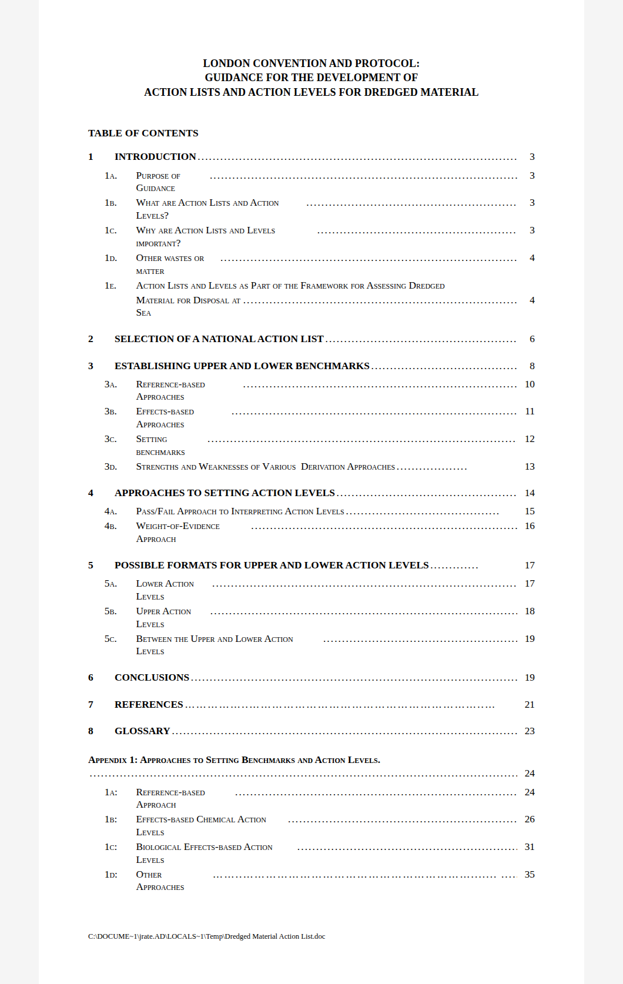London Convention and Protocol:
Guidance for the Development of
Action Lists and Action Levels for Dredged Material
Table of Contents
1 Introduction .................................................................................................................. 3
1a. Purpose of Guidance ................................................................................................. 3
1b. What are Action Lists and Action Levels? ........................................................... 3
1c. Why are Action Lists and Levels important? ....................................................... 3
1d. Other wastes or matter .............................................................................................. 4
1e. Action Lists and Levels as Part of the Framework for Assessing Dredged
Material for Disposal at Sea .................................................................................... 4
2 Selection of a National Action List ....................................................... 6
3 Establishing Upper and Lower Benchmarks ....................................... 8
3a. Reference-based Approaches .................................................................................. 10
3b. Effects-based Approaches ....................................................................................... 11
3c. Setting benchmarks ................................................................................................. 12
3d. Strengths and Weaknesses of Various Derivation Approaches ................... 13
4 Approaches to Setting Action Levels ................................................... 14
4a. Pass/Fail Approach to Interpreting Action Levels ......................................... 15
4b. Weight-of-Evidence Approach .............................................................................. 16
5 Possible Formats for Upper and Lower Action Levels ............. 17
5a. Lower Action Levels ................................................................................................ 17
5b. Upper Action Levels ................................................................................................ 18
5c. Between the Upper and Lower Action Levels .................................................... 19
6 Conclusions ....................................................................................................... 19
7 References ……………..……………………………………………………..… 21
8 Glossary .................................................................................................................. 23
Appendix 1: Approaches to Setting Benchmarks and Action Levels.
......................................................................................................................................... 24
1a: Reference-based Approach ..................................................................................... 24
1b: Effects-based Chemical Action Levels ................................................................. 26
1c: Biological Effects-based Action Levels ............................................................. 31
1d: Other Approaches ……..……………………………………………………....... ..... 35
C:\DOCUME~1\jrate.AD\LOCALS~1\Temp\Dredged Material Action List.doc